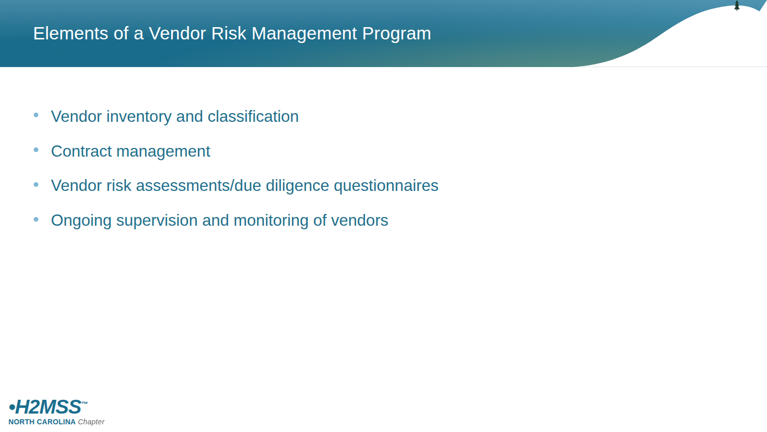Elements of a Vendor Risk Management Program
Vendor inventory and classification
Contract management
Vendor risk assessments/due diligence questionnaires
Ongoing supervision and monitoring of vendors
•H2 MSS™
NORTH CAROLINA Chapter